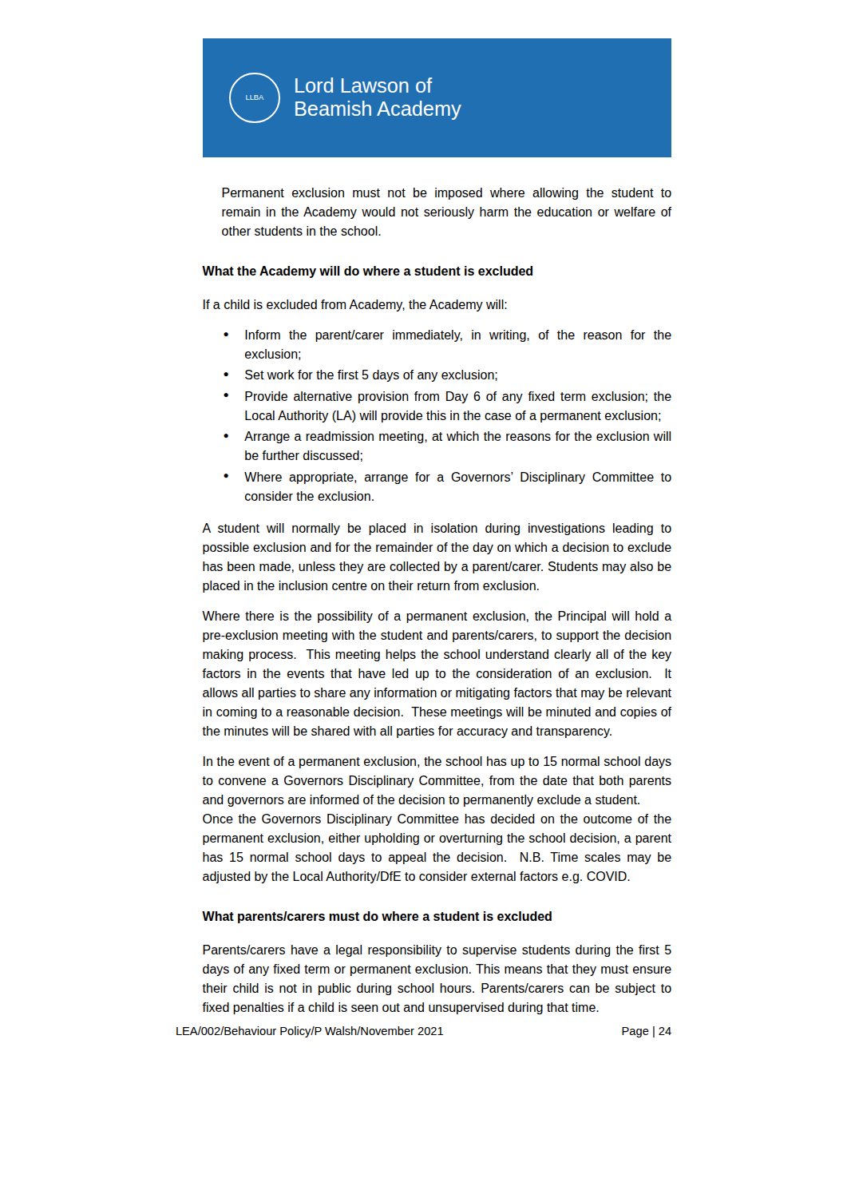LLBA
Lord Lawson of
Beamish Academy
Permanent exclusion must not be imposed where allowing the student to remain in the Academy would not seriously harm the education or welfare of other students in the school.
What the Academy will do where a student is excluded
If a child is excluded from Academy, the Academy will:
Inform the parent/carer immediately, in writing, of the reason for the exclusion;
Set work for the first 5 days of any exclusion;
Provide alternative provision from Day 6 of any fixed term exclusion; the Local Authority (LA) will provide this in the case of a permanent exclusion;
Arrange a readmission meeting, at which the reasons for the exclusion will be further discussed;
Where appropriate, arrange for a Governors’ Disciplinary Committee to consider the exclusion.
A student will normally be placed in isolation during investigations leading to possible exclusion and for the remainder of the day on which a decision to exclude has been made, unless they are collected by a parent/carer. Students may also be placed in the inclusion centre on their return from exclusion.
Where there is the possibility of a permanent exclusion, the Principal will hold a pre-exclusion meeting with the student and parents/carers, to support the decision making process. This meeting helps the school understand clearly all of the key factors in the events that have led up to the consideration of an exclusion. It allows all parties to share any information or mitigating factors that may be relevant in coming to a reasonable decision. These meetings will be minuted and copies of the minutes will be shared with all parties for accuracy and transparency.
In the event of a permanent exclusion, the school has up to 15 normal school days to convene a Governors Disciplinary Committee, from the date that both parents and governors are informed of the decision to permanently exclude a student.
Once the Governors Disciplinary Committee has decided on the outcome of the permanent exclusion, either upholding or overturning the school decision, a parent has 15 normal school days to appeal the decision. N.B. Time scales may be adjusted by the Local Authority/DfE to consider external factors e.g. COVID.
What parents/carers must do where a student is excluded
Parents/carers have a legal responsibility to supervise students during the first 5 days of any fixed term or permanent exclusion. This means that they must ensure their child is not in public during school hours. Parents/carers can be subject to fixed penalties if a child is seen out and unsupervised during that time.
LEA/002/Behaviour Policy/P Walsh/November 2021 Page | 24